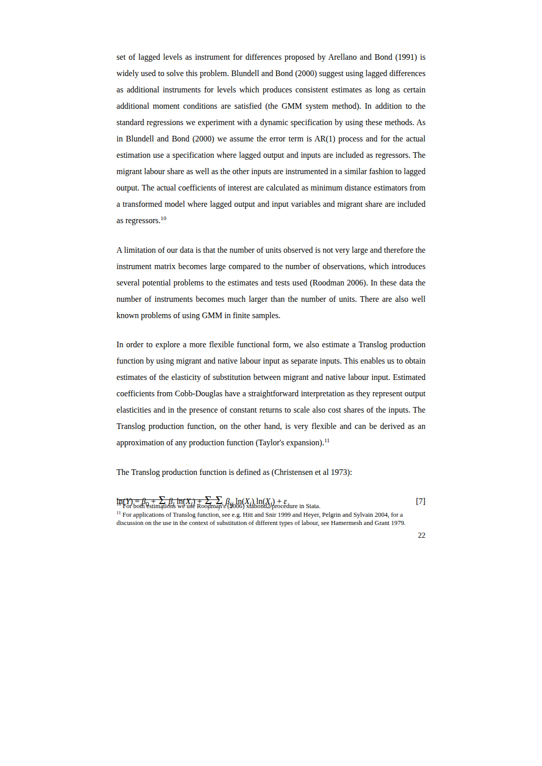set of lagged levels as instrument for differences proposed by Arellano and Bond (1991) is widely used to solve this problem. Blundell and Bond (2000) suggest using lagged differences as additional instruments for levels which produces consistent estimates as long as certain additional moment conditions are satisfied (the GMM system method). In addition to the standard regressions we experiment with a dynamic specification by using these methods. As in Blundell and Bond (2000) we assume the error term is AR(1) process and for the actual estimation use a specification where lagged output and inputs are included as regressors. The migrant labour share as well as the other inputs are instrumented in a similar fashion to lagged output. The actual coefficients of interest are calculated as minimum distance estimators from a transformed model where lagged output and input variables and migrant share are included as regressors.10
A limitation of our data is that the number of units observed is not very large and therefore the instrument matrix becomes large compared to the number of observations, which introduces several potential problems to the estimates and tests used (Roodman 2006). In these data the number of instruments becomes much larger than the number of units. There are also well known problems of using GMM in finite samples.
In order to explore a more flexible functional form, we also estimate a Translog production function by using migrant and native labour input as separate inputs. This enables us to obtain estimates of the elasticity of substitution between migrant and native labour input. Estimated coefficients from Cobb-Douglas have a straightforward interpretation as they represent output elasticities and in the presence of constant returns to scale also cost shares of the inputs. The Translog production function, on the other hand, is very flexible and can be derived as an approximation of any production function (Taylor's expansion).11
The Translog production function is defined as (Christensen et al 1973):
ln(Y) = β0 + Σi βi ln(Xi) + Σi Σj βij ln(Xi) ln(Xj) + ε [7]
10 For both estimations we use Roodman's (2006) xtabond2 procedure in Stata.
11 For applications of Translog function, see e.g. Hitt and Snir 1999 and Heyer, Pelgrin and Sylvain 2004, for a discussion on the use in the context of substitution of different types of labour, see Hamermesh and Grant 1979.
22